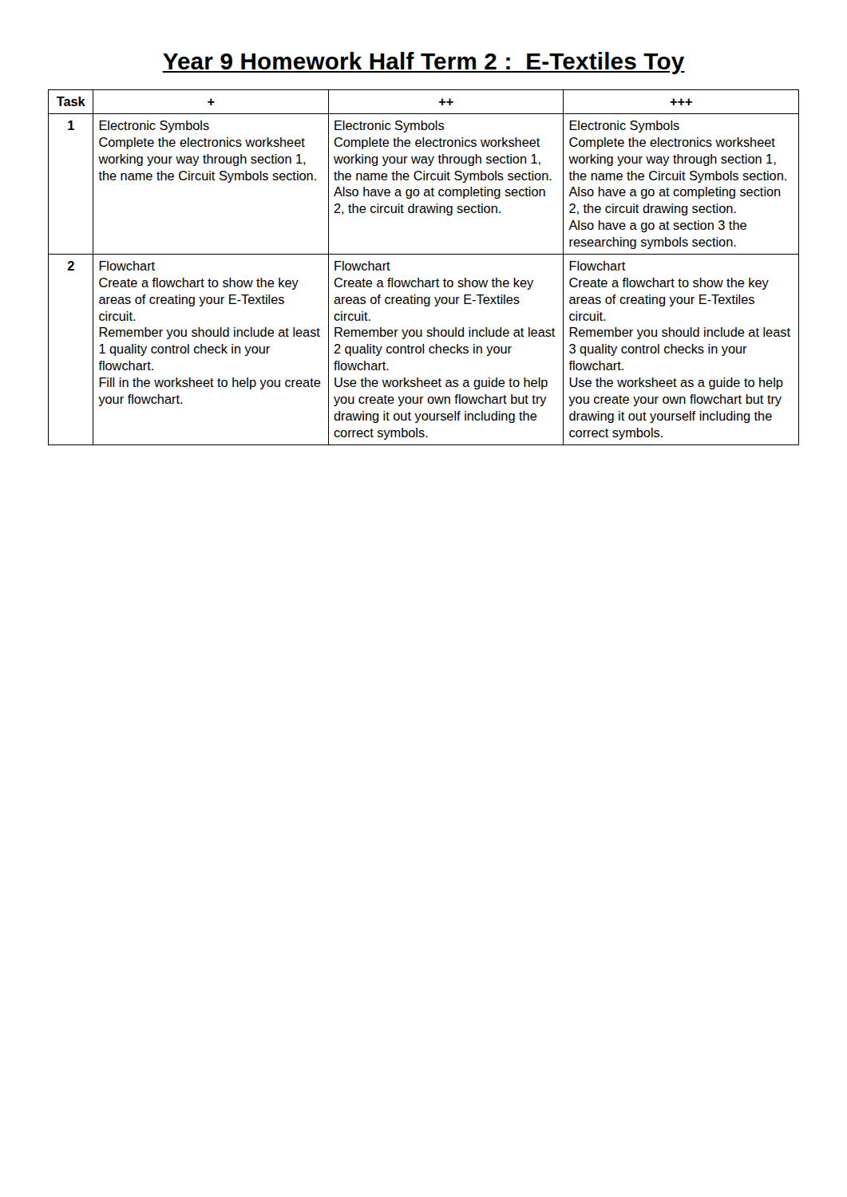Year 9 Homework Half Term 2 : E-Textiles Toy
| Task | + | ++ | +++ |
| --- | --- | --- | --- |
| 1 | Electronic Symbols Complete the electronics worksheet working your way through section 1, the name the Circuit Symbols section. | Electronic Symbols Complete the electronics worksheet working your way through section 1, the name the Circuit Symbols section. Also have a go at completing section 2, the circuit drawing section. | Electronic Symbols Complete the electronics worksheet working your way through section 1, the name the Circuit Symbols section. Also have a go at completing section 2, the circuit drawing section. Also have a go at section 3 the researching symbols section. |
| 2 | Flowchart Create a flowchart to show the key areas of creating your E-Textiles circuit. Remember you should include at least 1 quality control check in your flowchart. Fill in the worksheet to help you create your flowchart. | Flowchart Create a flowchart to show the key areas of creating your E-Textiles circuit. Remember you should include at least 2 quality control checks in your flowchart. Use the worksheet as a guide to help you create your own flowchart but try drawing it out yourself including the correct symbols. | Flowchart Create a flowchart to show the key areas of creating your E-Textiles circuit. Remember you should include at least 3 quality control checks in your flowchart. Use the worksheet as a guide to help you create your own flowchart but try drawing it out yourself including the correct symbols. |